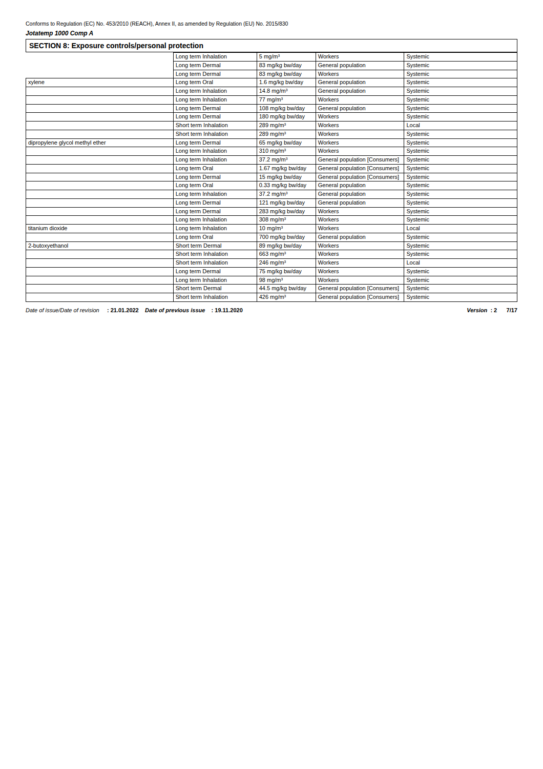Conforms to Regulation (EC) No. 453/2010 (REACH), Annex II, as amended by Regulation (EU) No. 2015/830
Jotatemp 1000 Comp A
SECTION 8: Exposure controls/personal protection
| | Long term Inhalation | 5 mg/m³ | Workers | Systemic |
| | Long term Dermal | 83 mg/kg bw/day | General population | Systemic |
| | Long term Dermal | 83 mg/kg bw/day | Workers | Systemic |
| xylene | Long term Oral | 1.6 mg/kg bw/day | General population | Systemic |
| | Long term Inhalation | 14.8 mg/m³ | General population | Systemic |
| | Long term Inhalation | 77 mg/m³ | Workers | Systemic |
| | Long term Dermal | 108 mg/kg bw/day | General population | Systemic |
| | Long term Dermal | 180 mg/kg bw/day | Workers | Systemic |
| | Short term Inhalation | 289 mg/m³ | Workers | Local |
| | Short term Inhalation | 289 mg/m³ | Workers | Systemic |
| dipropylene glycol methyl ether | Long term Dermal | 65 mg/kg bw/day | Workers | Systemic |
| | Long term Inhalation | 310 mg/m³ | Workers | Systemic |
| | Long term Inhalation | 37.2 mg/m³ | General population [Consumers] | Systemic |
| | Long term Oral | 1.67 mg/kg bw/day | General population [Consumers] | Systemic |
| | Long term Dermal | 15 mg/kg bw/day | General population [Consumers] | Systemic |
| | Long term Oral | 0.33 mg/kg bw/day | General population | Systemic |
| | Long term Inhalation | 37.2 mg/m³ | General population | Systemic |
| | Long term Dermal | 121 mg/kg bw/day | General population | Systemic |
| | Long term Dermal | 283 mg/kg bw/day | Workers | Systemic |
| | Long term Inhalation | 308 mg/m³ | Workers | Systemic |
| titanium dioxide | Long term Inhalation | 10 mg/m³ | Workers | Local |
| | Long term Oral | 700 mg/kg bw/day | General population | Systemic |
| 2-butoxyethanol | Short term Dermal | 89 mg/kg bw/day | Workers | Systemic |
| | Short term Inhalation | 663 mg/m³ | Workers | Systemic |
| | Short term Inhalation | 246 mg/m³ | Workers | Local |
| | Long term Dermal | 75 mg/kg bw/day | Workers | Systemic |
| | Long term Inhalation | 98 mg/m³ | Workers | Systemic |
| | Short term Dermal | 44.5 mg/kg bw/day | General population [Consumers] | Systemic |
| | Short term Inhalation | 426 mg/m³ | General population [Consumers] | Systemic |
Date of issue/Date of revision : 21.01.2022 Date of previous issue : 19.11.2020
Version : 2 7/17